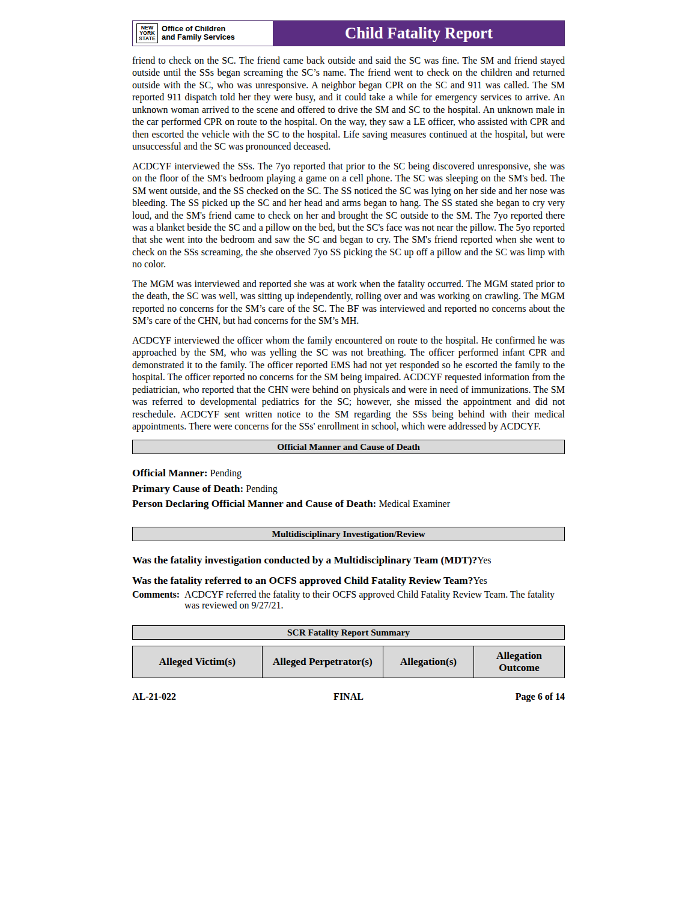NEW
YORK
STATE
Office of Children and Family Services
Child Fatality Report
friend to check on the SC. The friend came back outside and said the SC was fine. The SM and friend stayed outside until the SSs began screaming the SC’s name. The friend went to check on the children and returned outside with the SC, who was unresponsive. A neighbor began CPR on the SC and 911 was called. The SM reported 911 dispatch told her they were busy, and it could take a while for emergency services to arrive. An unknown woman arrived to the scene and offered to drive the SM and SC to the hospital. An unknown male in the car performed CPR on route to the hospital. On the way, they saw a LE officer, who assisted with CPR and then escorted the vehicle with the SC to the hospital. Life saving measures continued at the hospital, but were unsuccessful and the SC was pronounced deceased.
ACDCYF interviewed the SSs. The 7yo reported that prior to the SC being discovered unresponsive, she was on the floor of the SM's bedroom playing a game on a cell phone. The SC was sleeping on the SM's bed. The SM went outside, and the SS checked on the SC. The SS noticed the SC was lying on her side and her nose was bleeding. The SS picked up the SC and her head and arms began to hang. The SS stated she began to cry very loud, and the SM's friend came to check on her and brought the SC outside to the SM. The 7yo reported there was a blanket beside the SC and a pillow on the bed, but the SC's face was not near the pillow. The 5yo reported that she went into the bedroom and saw the SC and began to cry. The SM's friend reported when she went to check on the SSs screaming, the she observed 7yo SS picking the SC up off a pillow and the SC was limp with no color.
The MGM was interviewed and reported she was at work when the fatality occurred. The MGM stated prior to the death, the SC was well, was sitting up independently, rolling over and was working on crawling. The MGM reported no concerns for the SM’s care of the SC. The BF was interviewed and reported no concerns about the SM’s care of the CHN, but had concerns for the SM’s MH.
ACDCYF interviewed the officer whom the family encountered on route to the hospital. He confirmed he was approached by the SM, who was yelling the SC was not breathing. The officer performed infant CPR and demonstrated it to the family. The officer reported EMS had not yet responded so he escorted the family to the hospital. The officer reported no concerns for the SM being impaired. ACDCYF requested information from the pediatrician, who reported that the CHN were behind on physicals and were in need of immunizations. The SM was referred to developmental pediatrics for the SC; however, she missed the appointment and did not reschedule. ACDCYF sent written notice to the SM regarding the SSs being behind with their medical appointments. There were concerns for the SSs' enrollment in school, which were addressed by ACDCYF.
Official Manner and Cause of Death
Official Manner: Pending
Primary Cause of Death: Pending
Person Declaring Official Manner and Cause of Death: Medical Examiner
Multidisciplinary Investigation/Review
Was the fatality investigation conducted by a Multidisciplinary Team (MDT)?Yes
Was the fatality referred to an OCFS approved Child Fatality Review Team?Yes
Comments:
ACDCYF referred the fatality to their OCFS approved Child Fatality Review Team. The fatality was reviewed on 9/27/21.
SCR Fatality Report Summary
| Alleged Victim(s) | Alleged Perpetrator(s) | Allegation(s) | Allegation Outcome |
| --- | --- | --- | --- |
AL-21-022
FINAL
Page 6 of 14